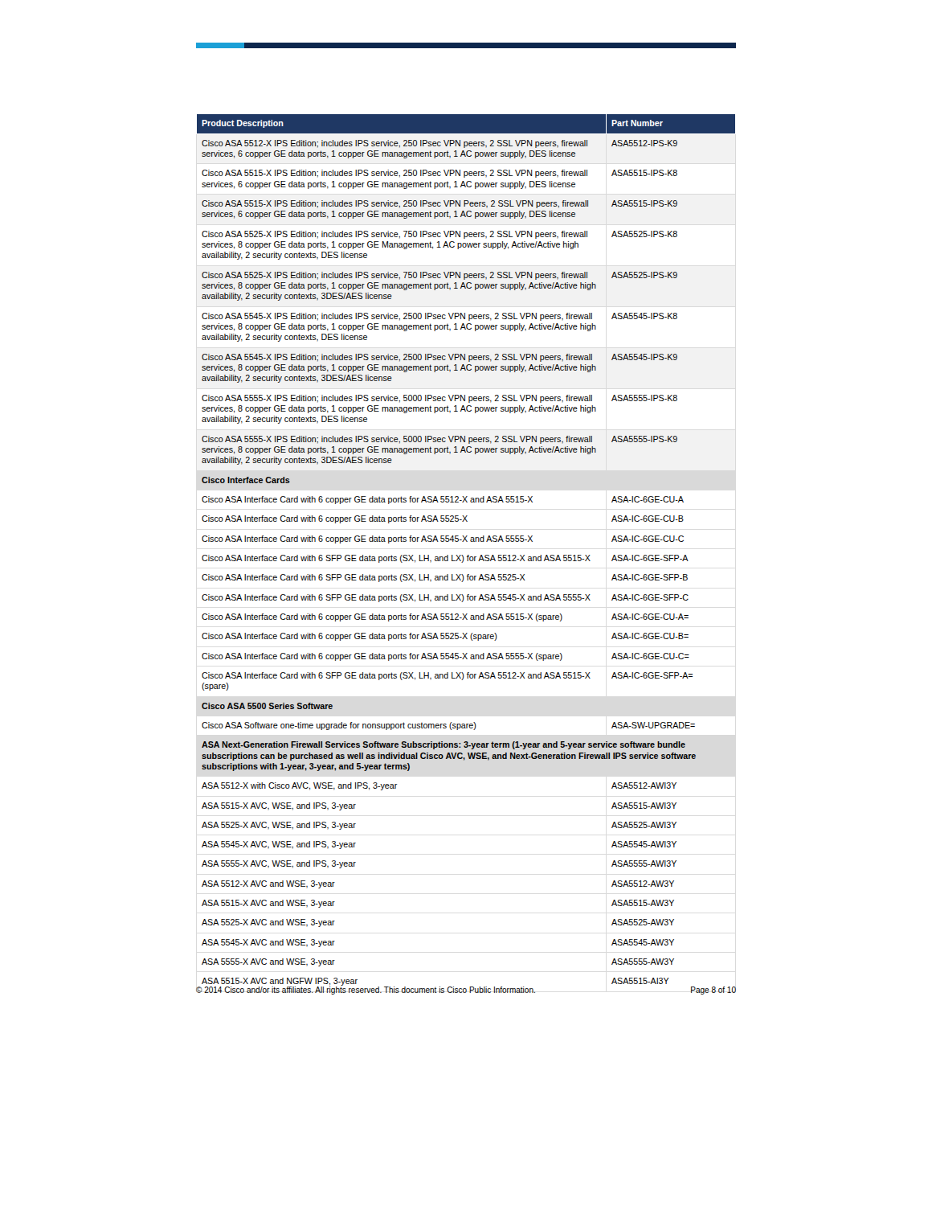| Product Description | Part Number |
| --- | --- |
| Cisco ASA 5512-X IPS Edition; includes IPS service, 250 IPsec VPN peers, 2 SSL VPN peers, firewall services, 6 copper GE data ports, 1 copper GE management port, 1 AC power supply, DES license | ASA5512-IPS-K9 |
| Cisco ASA 5515-X IPS Edition; includes IPS service, 250 IPsec VPN peers, 2 SSL VPN peers, firewall services, 6 copper GE data ports, 1 copper GE management port, 1 AC power supply, DES license | ASA5515-IPS-K8 |
| Cisco ASA 5515-X IPS Edition; includes IPS service, 250 IPsec VPN Peers, 2 SSL VPN peers, firewall services, 6 copper GE data ports, 1 copper GE management port, 1 AC power supply, DES license | ASA5515-IPS-K9 |
| Cisco ASA 5525-X IPS Edition; includes IPS service, 750 IPsec VPN peers, 2 SSL VPN peers, firewall services, 8 copper GE data ports, 1 copper GE Management, 1 AC power supply, Active/Active high availability, 2 security contexts, DES license | ASA5525-IPS-K8 |
| Cisco ASA 5525-X IPS Edition; includes IPS service, 750 IPsec VPN peers, 2 SSL VPN peers, firewall services, 8 copper GE data ports, 1 copper GE management port, 1 AC power supply, Active/Active high availability, 2 security contexts, 3DES/AES license | ASA5525-IPS-K9 |
| Cisco ASA 5545-X IPS Edition; includes IPS service, 2500 IPsec VPN peers, 2 SSL VPN peers, firewall services, 8 copper GE data ports, 1 copper GE management port, 1 AC power supply, Active/Active high availability, 2 security contexts, DES license | ASA5545-IPS-K8 |
| Cisco ASA 5545-X IPS Edition; includes IPS service, 2500 IPsec VPN peers, 2 SSL VPN peers, firewall services, 8 copper GE data ports, 1 copper GE management port, 1 AC power supply, Active/Active high availability, 2 security contexts, 3DES/AES license | ASA5545-IPS-K9 |
| Cisco ASA 5555-X IPS Edition; includes IPS service, 5000 IPsec VPN peers, 2 SSL VPN peers, firewall services, 8 copper GE data ports, 1 copper GE management port, 1 AC power supply, Active/Active high availability, 2 security contexts, DES license | ASA5555-IPS-K8 |
| Cisco ASA 5555-X IPS Edition; includes IPS service, 5000 IPsec VPN peers, 2 SSL VPN peers, firewall services, 8 copper GE data ports, 1 copper GE management port, 1 AC power supply, Active/Active high availability, 2 security contexts, 3DES/AES license | ASA5555-IPS-K9 |
| Cisco Interface Cards |
| Cisco ASA Interface Card with 6 copper GE data ports for ASA 5512-X and ASA 5515-X | ASA-IC-6GE-CU-A |
| Cisco ASA Interface Card with 6 copper GE data ports for ASA 5525-X | ASA-IC-6GE-CU-B |
| Cisco ASA Interface Card with 6 copper GE data ports for ASA 5545-X and ASA 5555-X | ASA-IC-6GE-CU-C |
| Cisco ASA Interface Card with 6 SFP GE data ports (SX, LH, and LX) for ASA 5512-X and ASA 5515-X | ASA-IC-6GE-SFP-A |
| Cisco ASA Interface Card with 6 SFP GE data ports (SX, LH, and LX) for ASA 5525-X | ASA-IC-6GE-SFP-B |
| Cisco ASA Interface Card with 6 SFP GE data ports (SX, LH, and LX) for ASA 5545-X and ASA 5555-X | ASA-IC-6GE-SFP-C |
| Cisco ASA Interface Card with 6 copper GE data ports for ASA 5512-X and ASA 5515-X (spare) | ASA-IC-6GE-CU-A= |
| Cisco ASA Interface Card with 6 copper GE data ports for ASA 5525-X (spare) | ASA-IC-6GE-CU-B= |
| Cisco ASA Interface Card with 6 copper GE data ports for ASA 5545-X and ASA 5555-X (spare) | ASA-IC-6GE-CU-C= |
| Cisco ASA Interface Card with 6 SFP GE data ports (SX, LH, and LX) for ASA 5512-X and ASA 5515-X (spare) | ASA-IC-6GE-SFP-A= |
| Cisco ASA 5500 Series Software |
| Cisco ASA Software one-time upgrade for nonsupport customers (spare) | ASA-SW-UPGRADE= |
| ASA Next-Generation Firewall Services Software Subscriptions: 3-year term (1-year and 5-year service software bundle subscriptions can be purchased as well as individual Cisco AVC, WSE, and Next-Generation Firewall IPS service software subscriptions with 1-year, 3-year, and 5-year terms) |
| ASA 5512-X with Cisco AVC, WSE, and IPS, 3-year | ASA5512-AWI3Y |
| ASA 5515-X AVC, WSE, and IPS, 3-year | ASA5515-AWI3Y |
| ASA 5525-X AVC, WSE, and IPS, 3-year | ASA5525-AWI3Y |
| ASA 5545-X AVC, WSE, and IPS, 3-year | ASA5545-AWI3Y |
| ASA 5555-X AVC, WSE, and IPS, 3-year | ASA5555-AWI3Y |
| ASA 5512-X AVC and WSE, 3-year | ASA5512-AW3Y |
| ASA 5515-X AVC and WSE, 3-year | ASA5515-AW3Y |
| ASA 5525-X AVC and WSE, 3-year | ASA5525-AW3Y |
| ASA 5545-X AVC and WSE, 3-year | ASA5545-AW3Y |
| ASA 5555-X AVC and WSE, 3-year | ASA5555-AW3Y |
| ASA 5515-X AVC and NGFW IPS, 3-year | ASA5515-AI3Y |
© 2014 Cisco and/or its affiliates. All rights reserved. This document is Cisco Public Information.
Page 8 of 10